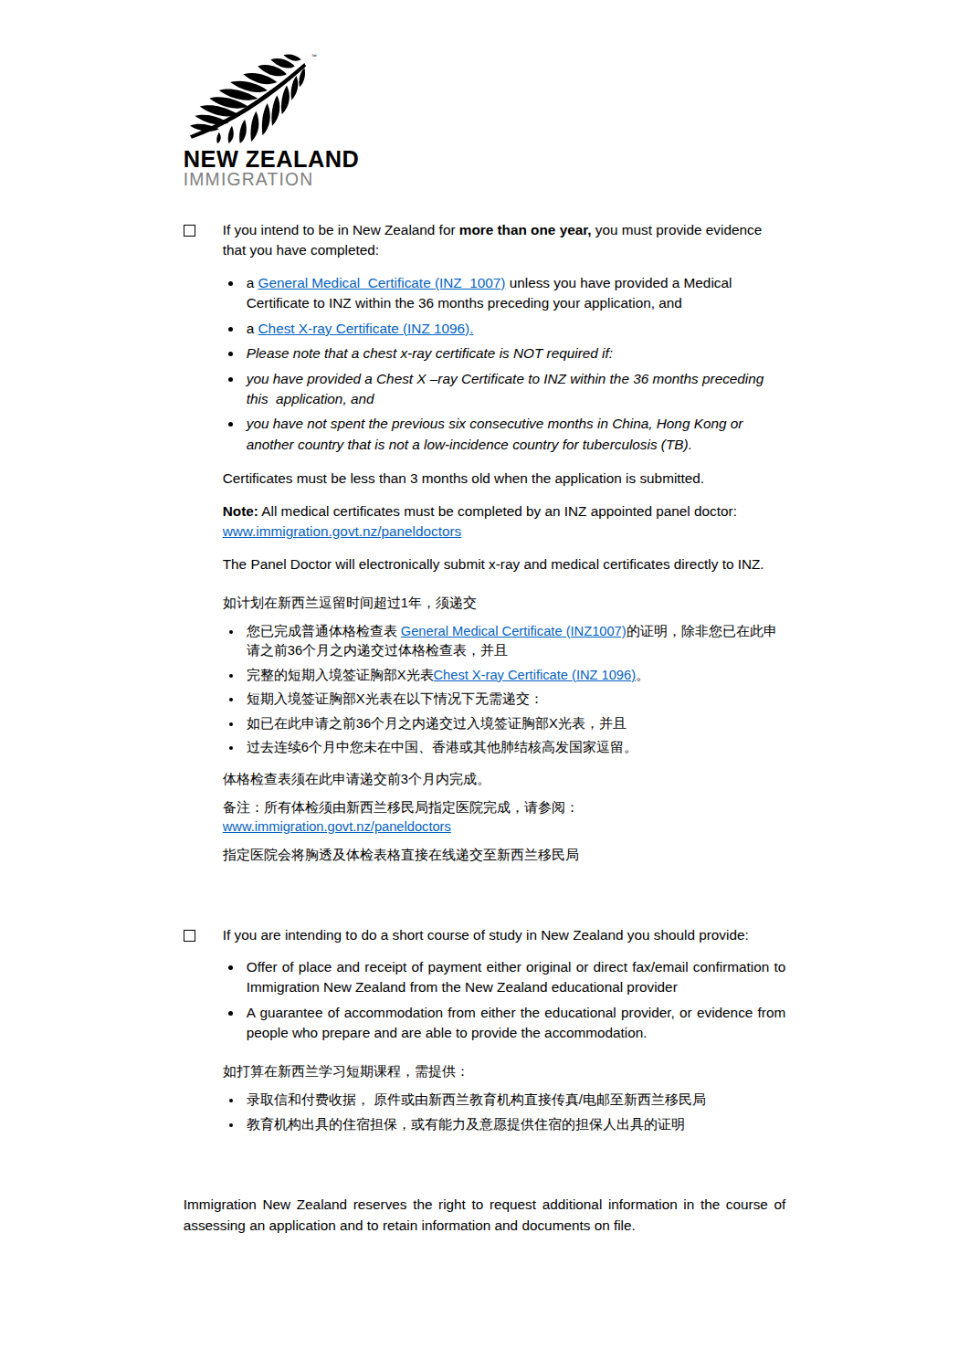™
NEW ZEALAND IMMIGRATION
If you intend to be in New Zealand for more than one year, you must provide evidence that you have completed:
a General Medical Certificate (INZ 1007) unless you have provided a Medical Certificate to INZ within the 36 months preceding your application, and
a Chest X-ray Certificate (INZ 1096).
Please note that a chest x-ray certificate is NOT required if:
you have provided a Chest X –ray Certificate to INZ within the 36 months preceding this application, and
you have not spent the previous six consecutive months in China, Hong Kong or another country that is not a low-incidence country for tuberculosis (TB).
Certificates must be less than 3 months old when the application is submitted.
Note: All medical certificates must be completed by an INZ appointed panel doctor:
www.immigration.govt.nz/paneldoctors
The Panel Doctor will electronically submit x-ray and medical certificates directly to INZ.
如计划在新西兰逗留时间超过1年，须递交
您已完成普通体格检查表 General Medical Certificate (INZ1007) 的证明，除非您已在此申请之前36个月之内递交过体格检查表，并且
完整的短期入境签证胸部X光表Chest X-ray Certificate (INZ 1096)。
短期入境签证胸部X光表在以下情况下无需递交：
如已在此申请之前36个月之内递交过入境签证胸部X光表，并且
过去连续6个月中您未在中国、香港或其他肺结核高发国家逗留。
体格检查表须在此申请递交前3个月内完成。
备注：所有体检须由新西兰移民局指定医院完成，请参阅：
www.immigration.govt.nz/paneldoctors
指定医院会将胸透及体检表格直接在线递交至新西兰移民局
If you are intending to do a short course of study in New Zealand you should provide:
Offer of place and receipt of payment either original or direct fax/email confirmation to Immigration New Zealand from the New Zealand educational provider
A guarantee of accommodation from either the educational provider, or evidence from people who prepare and are able to provide the accommodation.
如打算在新西兰学习短期课程，需提供：
录取信和付费收据， 原件或由新西兰教育机构直接传真/电邮至新西兰移民局
教育机构出具的住宿担保，或有能力及意愿提供住宿的担保人出具的证明
Immigration New Zealand reserves the right to request additional information in the course of assessing an application and to retain information and documents on file.